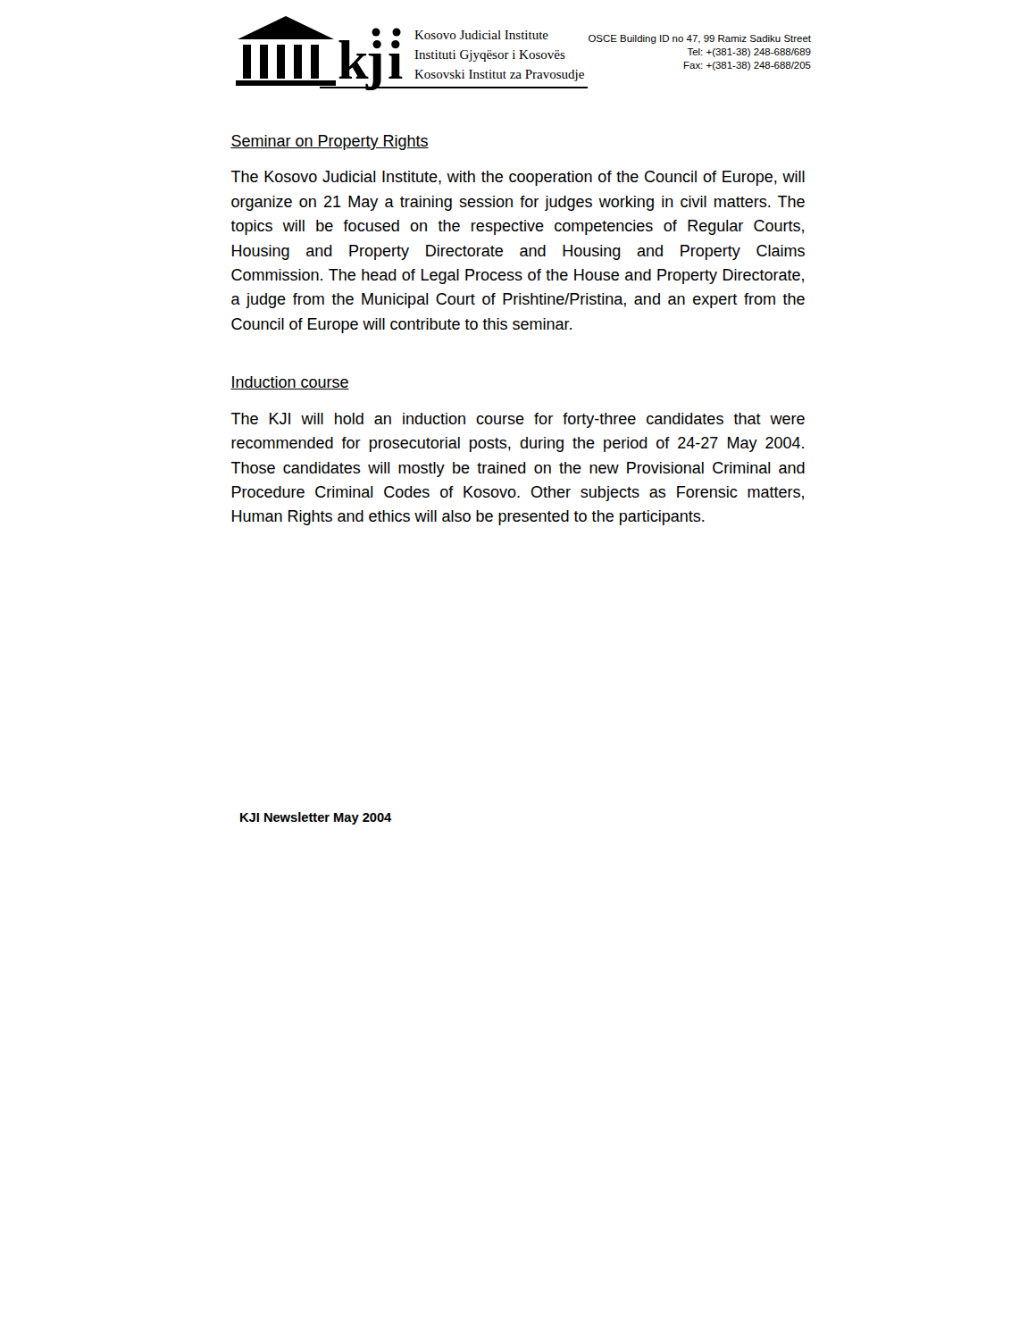k j i Kosovo Judicial Institute Instituti Gjyqësor i Kosovës Kosovski Institut za Pravosudje
OSCE Building ID no 47, 99 Ramiz Sadiku Street
Tel: +(381-38) 248-688/689
Fax: +(381-38) 248-688/205
Seminar on Property Rights
The Kosovo Judicial Institute, with the cooperation of the Council of Europe, will organize on 21 May a training session for judges working in civil matters. The topics will be focused on the respective competencies of Regular Courts, Housing and Property Directorate and Housing and Property Claims Commission. The head of Legal Process of the House and Property Directorate, a judge from the Municipal Court of Prishtine/Pristina, and an expert from the Council of Europe will contribute to this seminar.
Induction course
The KJI will hold an induction course for forty-three candidates that were recommended for prosecutorial posts, during the period of 24-27 May 2004. Those candidates will mostly be trained on the new Provisional Criminal and Procedure Criminal Codes of Kosovo. Other subjects as Forensic matters, Human Rights and ethics will also be presented to the participants.
KJI Newsletter May 2004